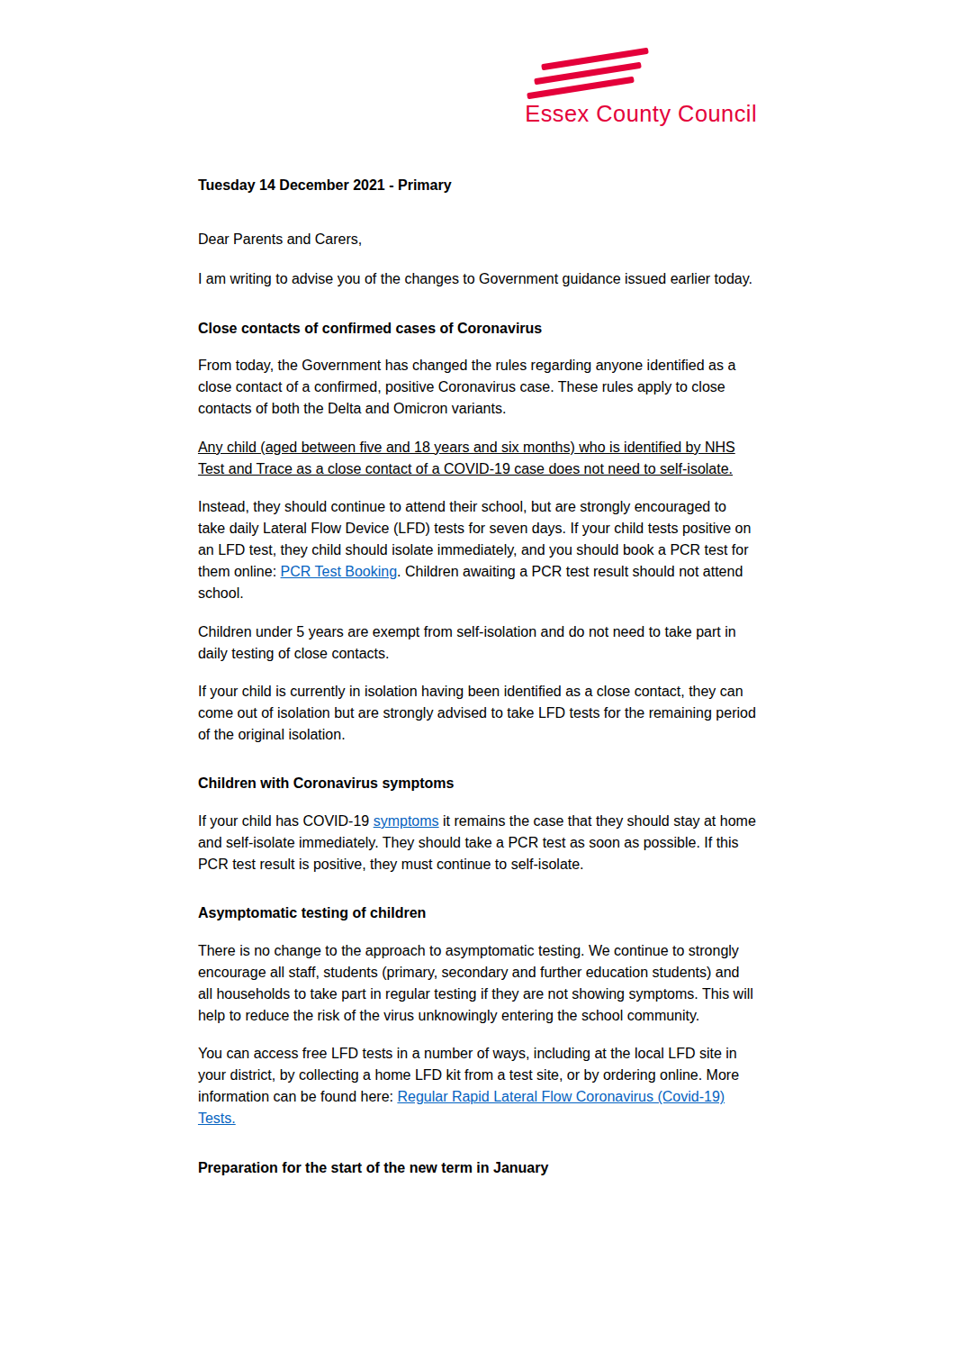Essex County Council
Tuesday 14 December 2021 - Primary
Dear Parents and Carers,
I am writing to advise you of the changes to Government guidance issued earlier today.
Close contacts of confirmed cases of Coronavirus
From today, the Government has changed the rules regarding anyone identified as a close contact of a confirmed, positive Coronavirus case. These rules apply to close contacts of both the Delta and Omicron variants.
Any child (aged between five and 18 years and six months) who is identified by NHS Test and Trace as a close contact of a COVID-19 case does not need to self-isolate.
Instead, they should continue to attend their school, but are strongly encouraged to take daily Lateral Flow Device (LFD) tests for seven days. If your child tests positive on an LFD test, they child should isolate immediately, and you should book a PCR test for them online: PCR Test Booking. Children awaiting a PCR test result should not attend school.
Children under 5 years are exempt from self-isolation and do not need to take part in daily testing of close contacts.
If your child is currently in isolation having been identified as a close contact, they can come out of isolation but are strongly advised to take LFD tests for the remaining period of the original isolation.
Children with Coronavirus symptoms
If your child has COVID-19 symptoms it remains the case that they should stay at home and self-isolate immediately. They should take a PCR test as soon as possible. If this PCR test result is positive, they must continue to self-isolate.
Asymptomatic testing of children
There is no change to the approach to asymptomatic testing. We continue to strongly encourage all staff, students (primary, secondary and further education students) and all households to take part in regular testing if they are not showing symptoms. This will help to reduce the risk of the virus unknowingly entering the school community.
You can access free LFD tests in a number of ways, including at the local LFD site in your district, by collecting a home LFD kit from a test site, or by ordering online. More information can be found here: Regular Rapid Lateral Flow Coronavirus (Covid-19) Tests.
Preparation for the start of the new term in January